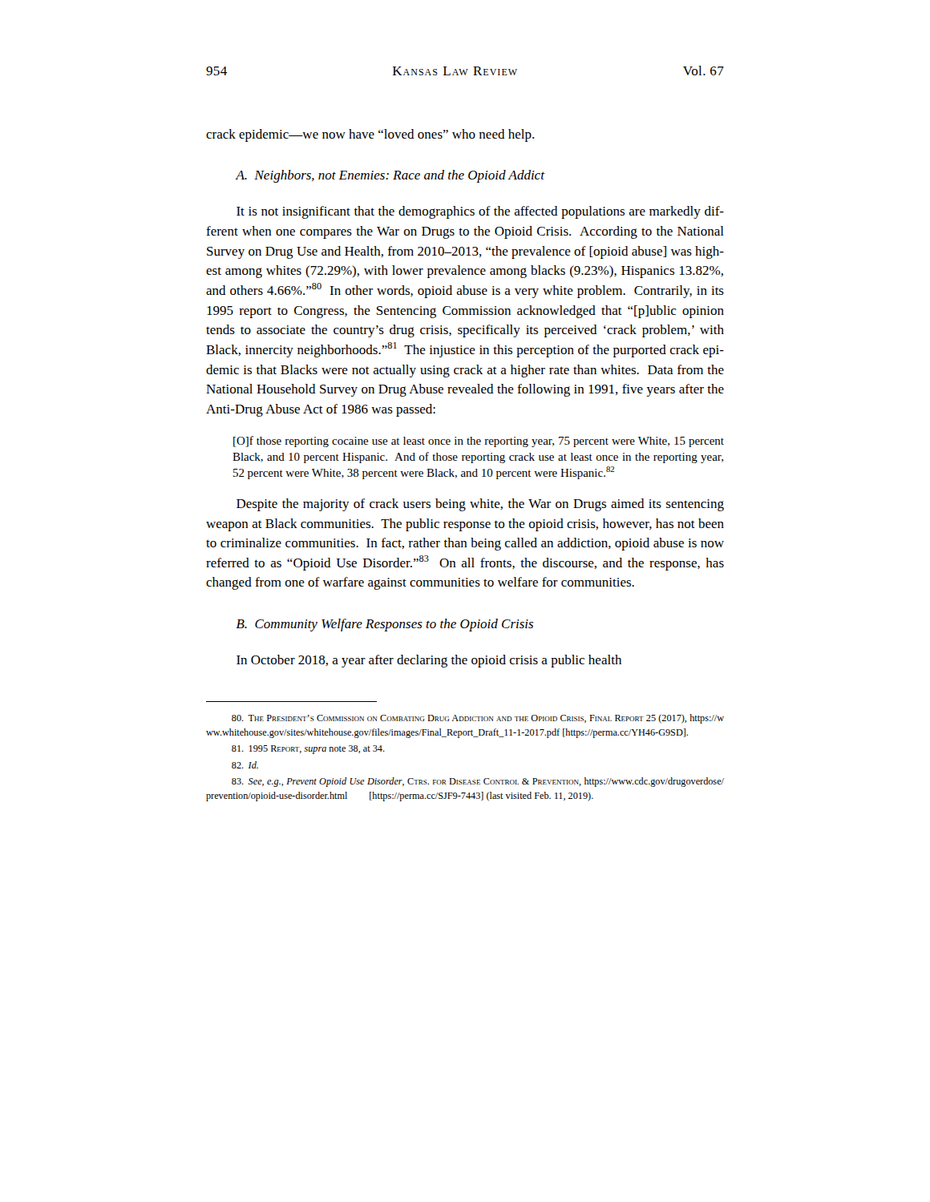954 Kansas Law Review Vol. 67
crack epidemic—we now have “loved ones” who need help.
A. Neighbors, not Enemies: Race and the Opioid Addict
It is not insignificant that the demographics of the affected populations are markedly different when one compares the War on Drugs to the Opioid Crisis. According to the National Survey on Drug Use and Health, from 2010–2013, “the prevalence of [opioid abuse] was highest among whites (72.29%), with lower prevalence among blacks (9.23%), Hispanics 13.82%, and others 4.66%.”80 In other words, opioid abuse is a very white problem. Contrarily, in its 1995 report to Congress, the Sentencing Commission acknowledged that “[p]ublic opinion tends to associate the country’s drug crisis, specifically its perceived ‘crack problem,’ with Black, innercity neighborhoods.”81 The injustice in this perception of the purported crack epidemic is that Blacks were not actually using crack at a higher rate than whites. Data from the National Household Survey on Drug Abuse revealed the following in 1991, five years after the Anti-Drug Abuse Act of 1986 was passed:
[O]f those reporting cocaine use at least once in the reporting year, 75 percent were White, 15 percent Black, and 10 percent Hispanic. And of those reporting crack use at least once in the reporting year, 52 percent were White, 38 percent were Black, and 10 percent were Hispanic.82
Despite the majority of crack users being white, the War on Drugs aimed its sentencing weapon at Black communities. The public response to the opioid crisis, however, has not been to criminalize communities. In fact, rather than being called an addiction, opioid abuse is now referred to as “Opioid Use Disorder.”83 On all fronts, the discourse, and the response, has changed from one of warfare against communities to welfare for communities.
B. Community Welfare Responses to the Opioid Crisis
In October 2018, a year after declaring the opioid crisis a public health
80. The President’s Commission on Combating Drug Addiction and the Opioid Crisis, Final Report 25 (2017), https://www.whitehouse.gov/sites/whitehouse.gov/files/images/Final_Report_Draft_11-1-2017.pdf [https://perma.cc/YH46-G9SD].
81. 1995 Report, supra note 38, at 34.
82. Id.
83. See, e.g., Prevent Opioid Use Disorder, Ctrs. for Disease Control & Prevention, https://www.cdc.gov/drugoverdose/prevention/opioid-use-disorder.html [https://perma.cc/SJF9-7443] (last visited Feb. 11, 2019).